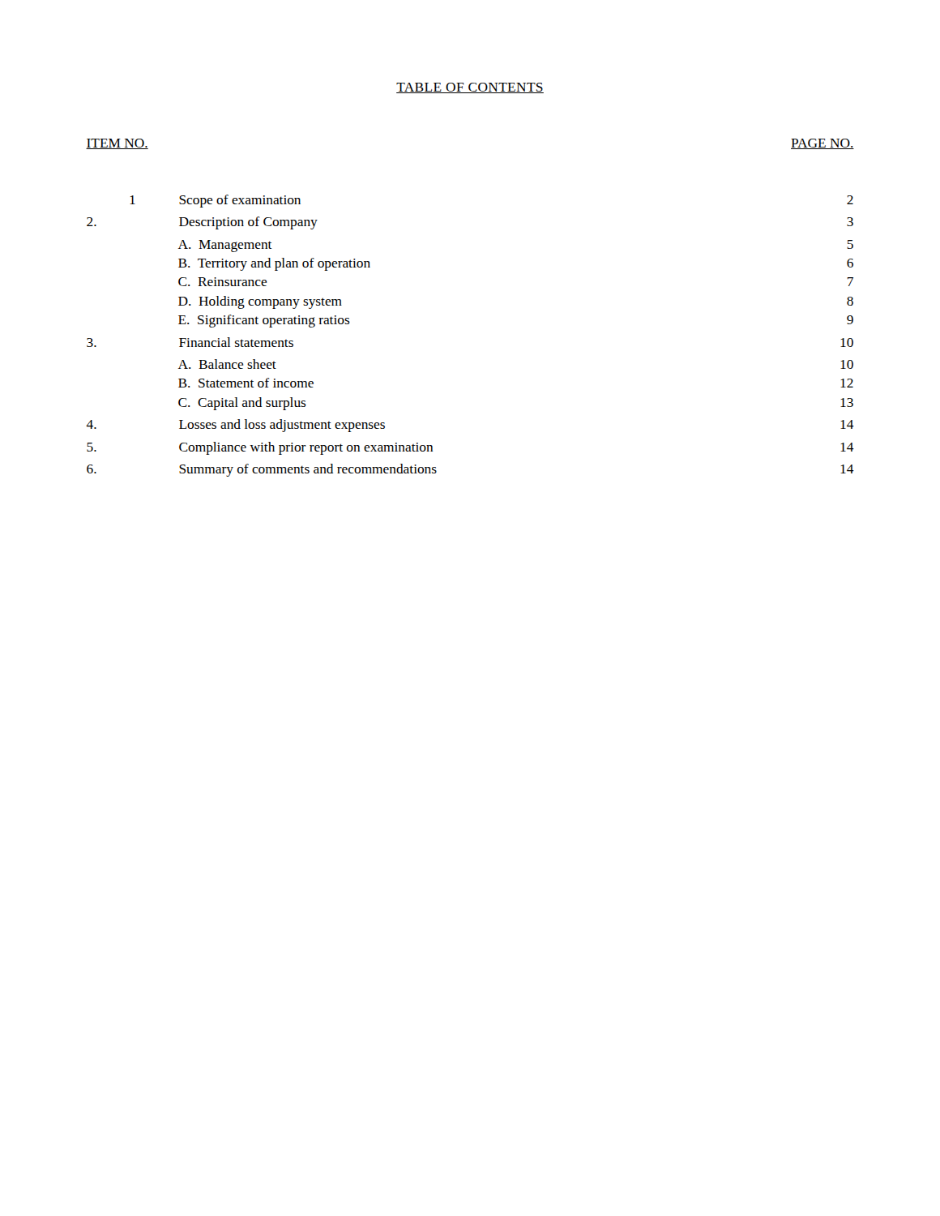TABLE OF CONTENTS
| ITEM NO. | | PAGE NO. |
| --- | --- | --- |
| 1 | Scope of examination | 2 |
| 2. | Description of Company | 3 |
| | A. Management B. Territory and plan of operation C. Reinsurance D. Holding company system E. Significant operating ratios | 5 6 7 8 9 |
| 3. | Financial statements | 10 |
| | A. Balance sheet B. Statement of income C. Capital and surplus | 10 12 13 |
| 4. | Losses and loss adjustment expenses | 14 |
| 5. | Compliance with prior report on examination | 14 |
| 6. | Summary of comments and recommendations | 14 |